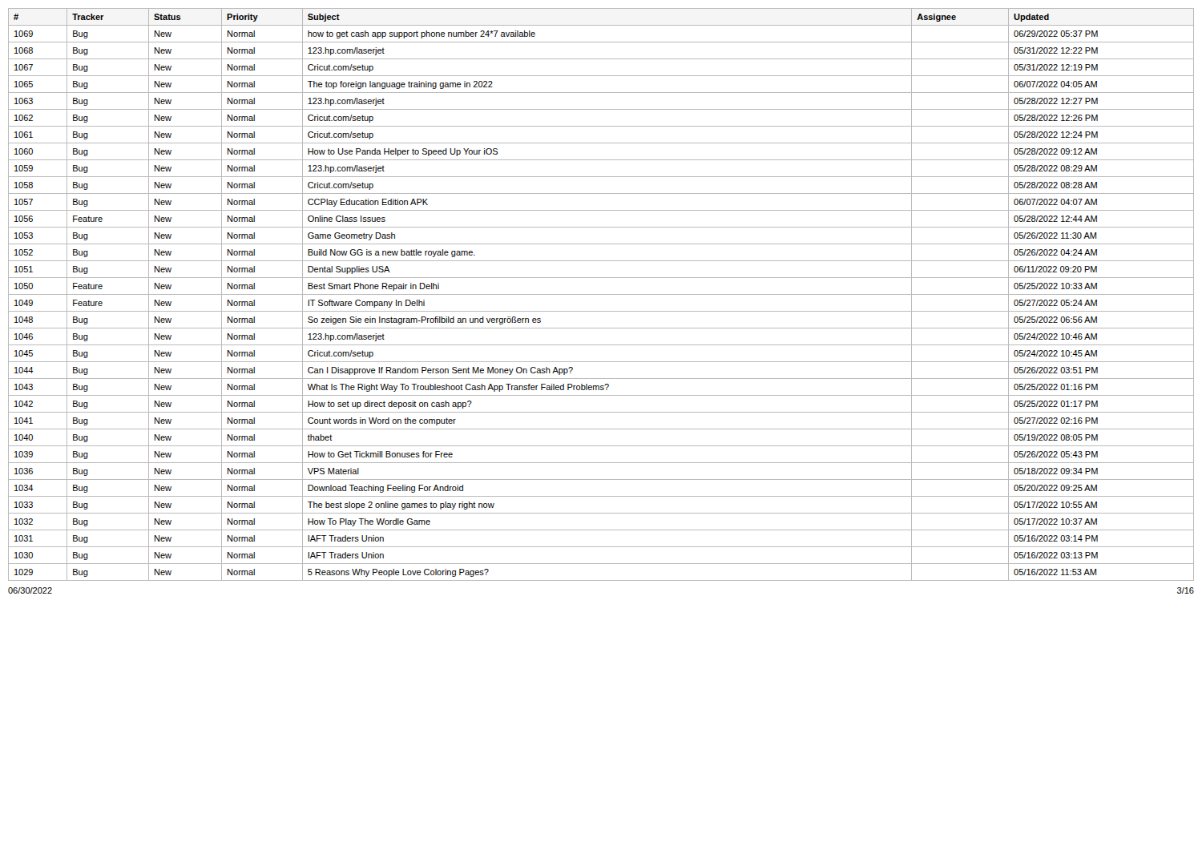| # | Tracker | Status | Priority | Subject | Assignee | Updated |
| --- | --- | --- | --- | --- | --- | --- |
| 1069 | Bug | New | Normal | how to get cash app support phone number 24*7 available | | 06/29/2022 05:37 PM |
| 1068 | Bug | New | Normal | 123.hp.com/laserjet | | 05/31/2022 12:22 PM |
| 1067 | Bug | New | Normal | Cricut.com/setup | | 05/31/2022 12:19 PM |
| 1065 | Bug | New | Normal | The top foreign language training game in 2022 | | 06/07/2022 04:05 AM |
| 1063 | Bug | New | Normal | 123.hp.com/laserjet | | 05/28/2022 12:27 PM |
| 1062 | Bug | New | Normal | Cricut.com/setup | | 05/28/2022 12:26 PM |
| 1061 | Bug | New | Normal | Cricut.com/setup | | 05/28/2022 12:24 PM |
| 1060 | Bug | New | Normal | How to Use Panda Helper to Speed Up Your iOS | | 05/28/2022 09:12 AM |
| 1059 | Bug | New | Normal | 123.hp.com/laserjet | | 05/28/2022 08:29 AM |
| 1058 | Bug | New | Normal | Cricut.com/setup | | 05/28/2022 08:28 AM |
| 1057 | Bug | New | Normal | CCPlay Education Edition APK | | 06/07/2022 04:07 AM |
| 1056 | Feature | New | Normal | Online Class Issues | | 05/28/2022 12:44 AM |
| 1053 | Bug | New | Normal | Game Geometry Dash | | 05/26/2022 11:30 AM |
| 1052 | Bug | New | Normal | Build Now GG is a new battle royale game. | | 05/26/2022 04:24 AM |
| 1051 | Bug | New | Normal | Dental Supplies USA | | 06/11/2022 09:20 PM |
| 1050 | Feature | New | Normal | Best Smart Phone Repair in Delhi | | 05/25/2022 10:33 AM |
| 1049 | Feature | New | Normal | IT Software Company In Delhi | | 05/27/2022 05:24 AM |
| 1048 | Bug | New | Normal | So zeigen Sie ein Instagram-Profilbild an und vergrößern es | | 05/25/2022 06:56 AM |
| 1046 | Bug | New | Normal | 123.hp.com/laserjet | | 05/24/2022 10:46 AM |
| 1045 | Bug | New | Normal | Cricut.com/setup | | 05/24/2022 10:45 AM |
| 1044 | Bug | New | Normal | Can I Disapprove If Random Person Sent Me Money On Cash App? | | 05/26/2022 03:51 PM |
| 1043 | Bug | New | Normal | What Is The Right Way To Troubleshoot Cash App Transfer Failed Problems? | | 05/25/2022 01:16 PM |
| 1042 | Bug | New | Normal | How to set up direct deposit on cash app? | | 05/25/2022 01:17 PM |
| 1041 | Bug | New | Normal | Count words in Word on the computer | | 05/27/2022 02:16 PM |
| 1040 | Bug | New | Normal | thabet | | 05/19/2022 08:05 PM |
| 1039 | Bug | New | Normal | How to Get Tickmill Bonuses for Free | | 05/26/2022 05:43 PM |
| 1036 | Bug | New | Normal | VPS Material | | 05/18/2022 09:34 PM |
| 1034 | Bug | New | Normal | Download Teaching Feeling For Android | | 05/20/2022 09:25 AM |
| 1033 | Bug | New | Normal | The best slope 2 online games to play right now | | 05/17/2022 10:55 AM |
| 1032 | Bug | New | Normal | How To Play The Wordle Game | | 05/17/2022 10:37 AM |
| 1031 | Bug | New | Normal | IAFT Traders Union | | 05/16/2022 03:14 PM |
| 1030 | Bug | New | Normal | IAFT Traders Union | | 05/16/2022 03:13 PM |
| 1029 | Bug | New | Normal | 5 Reasons Why People Love Coloring Pages? | | 05/16/2022 11:53 AM |
06/30/2022 3/16